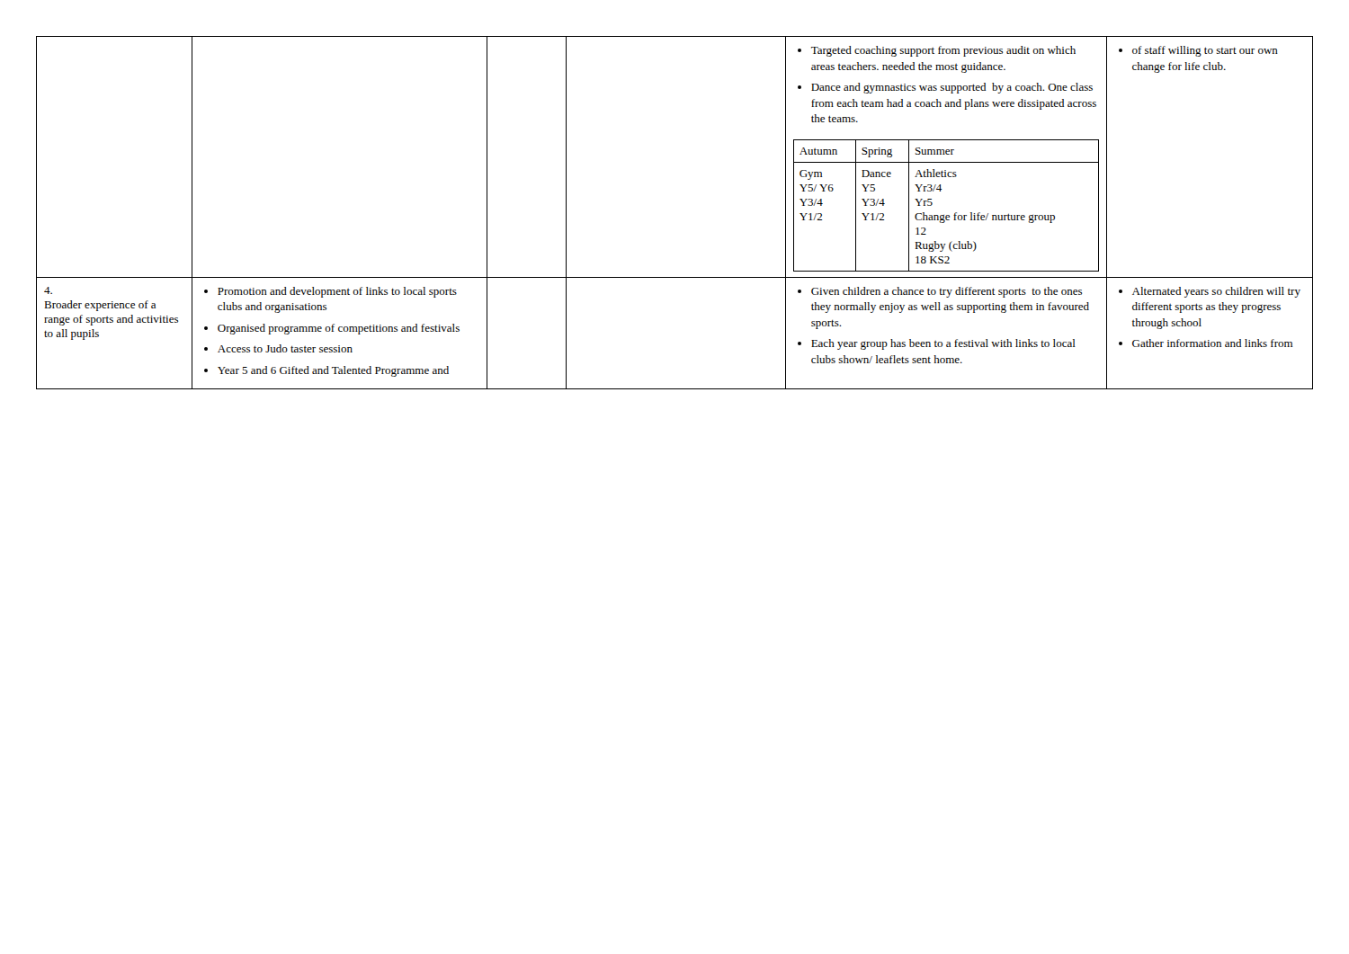| | | | | Targeted coaching support from previous audit on which areas teachers. needed the most guidance. Dance and gymnastics was supported by a coach. One class from each team had a coach and plans were dissipated across the teams. / Autumn / Spring / Summer / / Gym Y5/ Y6 Y3/4 Y1/2 / Dance Y5 Y3/4 Y1/2 / Athletics Yr3/4 Yr5 Change for life/ nurture group 12 Rugby (club) 18 KS2 / | of staff willing to start our own change for life club. |
| 4. Broader experience of a range of sports and activities to all pupils | Promotion and development of links to local sports clubs and organisations Organised programme of competitions and festivals Access to Judo taster session Year 5 and 6 Gifted and Talented Programme and | | | Given children a chance to try different sports to the ones they normally enjoy as well as supporting them in favoured sports. Each year group has been to a festival with links to local clubs shown/ leaflets sent home. | Alternated years so children will try different sports as they progress through school Gather information and links from |